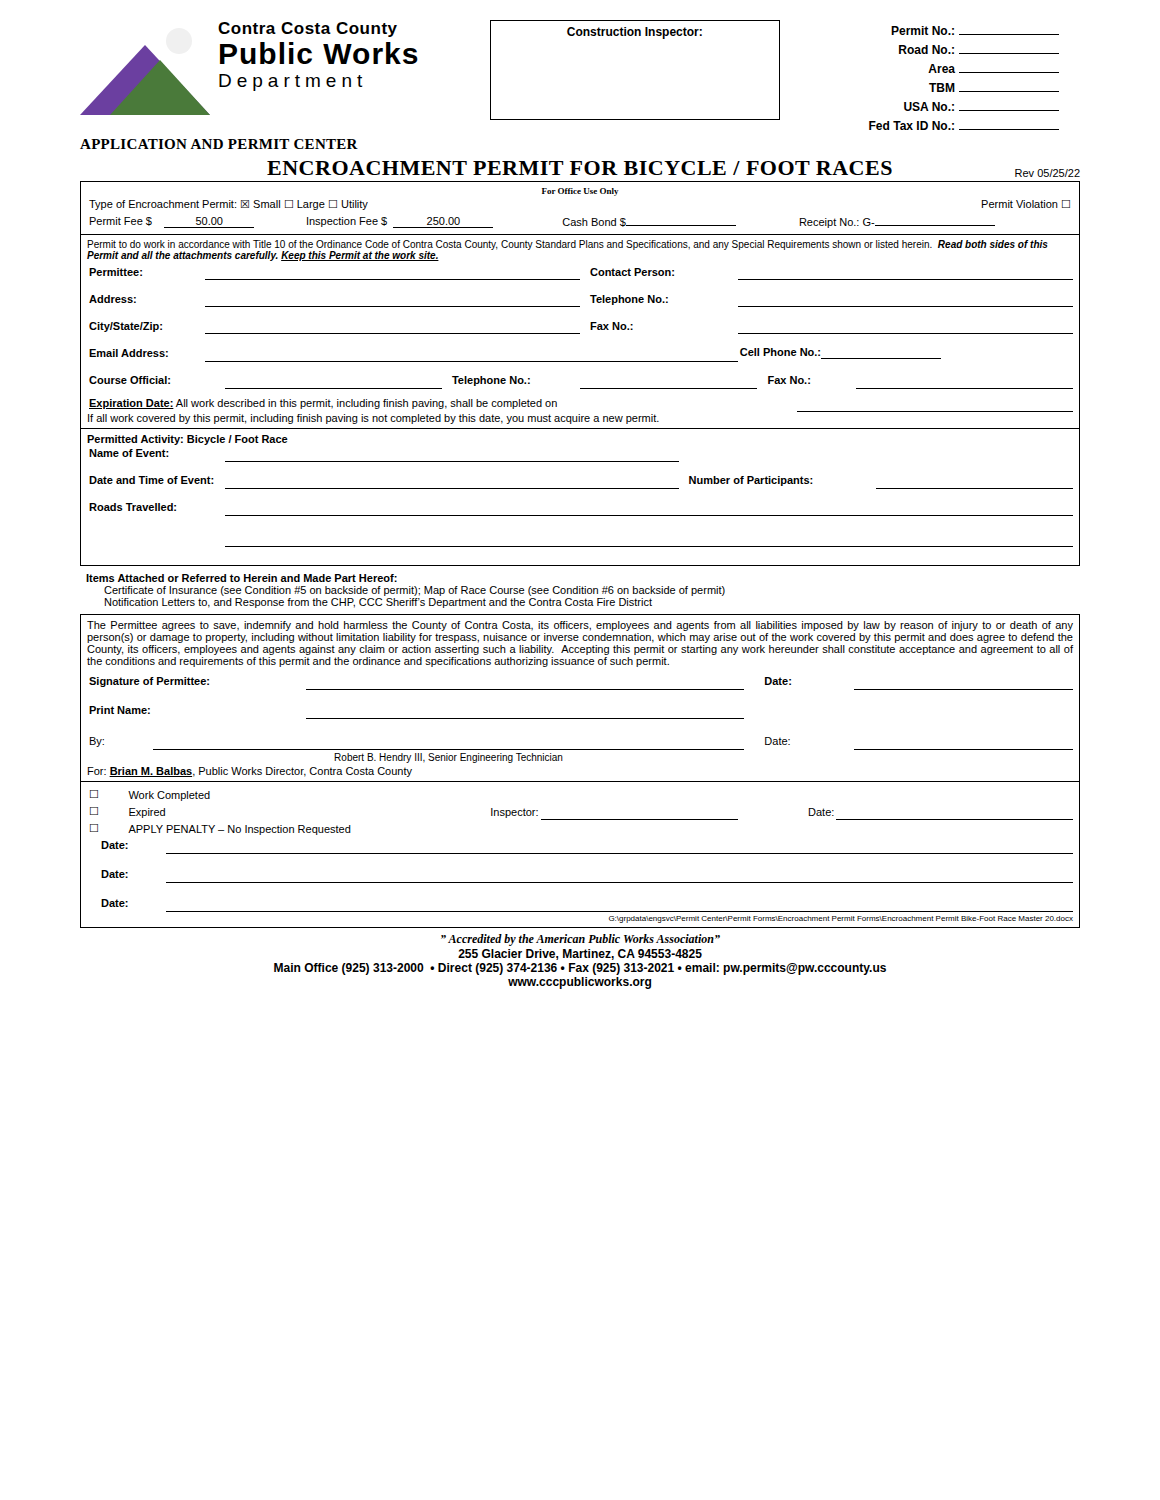Contra Costa County
Public Works
Department
Construction Inspector:
| Permit No.: | |
| Road No.: | |
| Area | |
| TBM | |
| USA No.: | |
| Fed Tax ID No.: | |
APPLICATION AND PERMIT CENTER
ENCROACHMENT PERMIT FOR BICYCLE / FOOT RACES
Rev 05/25/22
For Office Use Only
| Type of Encroachment Permit: ☒ Small ☐ Large ☐ Utility | Permit Violation ☐ |
| Permit Fee $ 50.00 | Inspection Fee $ 250.00 | Cash Bond $ | Receipt No.: G- |
Permit to do work in accordance with Title 10 of the Ordinance Code of Contra Costa County, County Standard Plans and Specifications, and any Special Requirements shown or listed herein. Read both sides of this Permit and all the attachments carefully. Keep this Permit at the work site.
| Permittee: | | Contact Person: | |
| Address: | | Telephone No.: | |
| City/State/Zip: | | Fax No.: | |
| Email Address: | | Cell Phone No.: |
| Course Official: | | Telephone No.: | | Fax No.: | |
| Expiration Date: All work described in this permit, including finish paving, shall be completed on | |
If all work covered by this permit, including finish paving is not completed by this date, you must acquire a new permit.
Permitted Activity: Bicycle / Foot Race
| Name of Event: | |
| Date and Time of Event: | | Number of Participants: | |
| Roads Travelled: | |
Items Attached or Referred to Herein and Made Part Hereof:
Certificate of Insurance (see Condition #5 on backside of permit); Map of Race Course (see Condition #6 on backside of permit)
Notification Letters to, and Response from the CHP, CCC Sheriff’s Department and the Contra Costa Fire District
The Permittee agrees to save, indemnify and hold harmless the County of Contra Costa, its officers, employees and agents from all liabilities imposed by law by reason of injury to or death of any person(s) or damage to property, including without limitation liability for trespass, nuisance or inverse condemnation, which may arise out of the work covered by this permit and does agree to defend the County, its officers, employees and agents against any claim or action asserting such a liability. Accepting this permit or starting any work hereunder shall constitute acceptance and agreement to all of the conditions and requirements of this permit and the ordinance and specifications authorizing issuance of such permit.
| Signature of Permittee: | | Date: | |
| Print Name: | | | |
| By: | | Date: | |
| | Robert B. Hendry III, Senior Engineering Technician | | |
For: Brian M. Balbas, Public Works Director, Contra Costa County
| ☐ | Work Completed | | | | |
| ☐ | Expired | Inspector: | | Date: | |
| ☐ | APPLY PENALTY – No Inspection Requested |
| Date: | |
| Date: | |
| Date: | |
G:\grpdata\engsvc\Permit Center\Permit Forms\Encroachment Permit Forms\Encroachment Permit Bike-Foot Race Master 20.docx
” Accredited by the American Public Works Association”
255 Glacier Drive, Martinez, CA 94553-4825
Main Office (925) 313-2000 • Direct (925) 374-2136 • Fax (925) 313-2021 • email: pw.permits@pw.cccounty.us
www.cccpublicworks.org